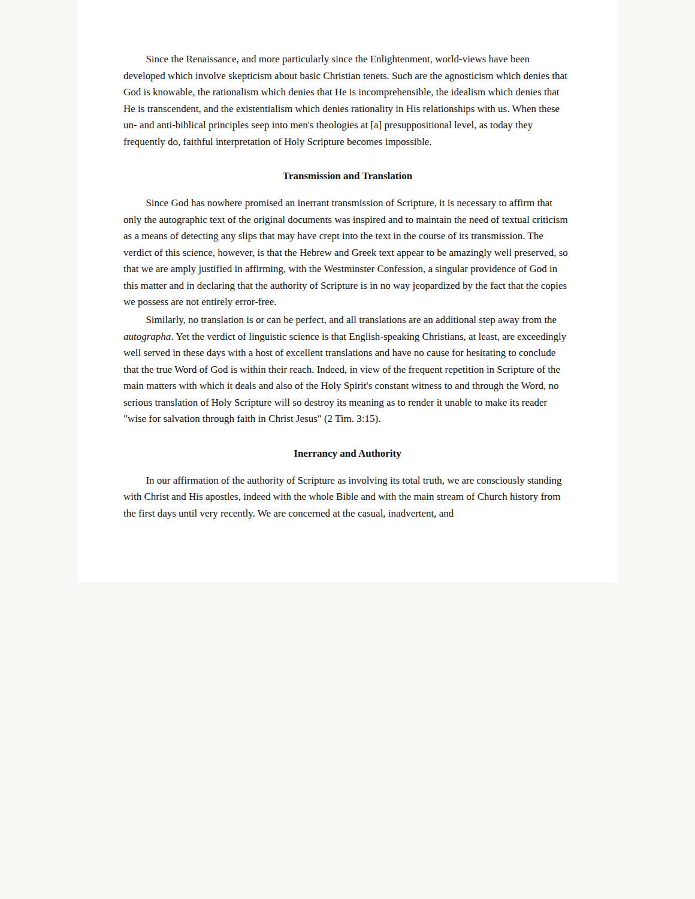Since the Renaissance, and more particularly since the Enlightenment, world-views have been developed which involve skepticism about basic Christian tenets. Such are the agnosticism which denies that God is knowable, the rationalism which denies that He is incomprehensible, the idealism which denies that He is transcendent, and the existentialism which denies rationality in His relationships with us. When these un- and anti-biblical principles seep into men's theologies at [a] presuppositional level, as today they frequently do, faithful interpretation of Holy Scripture becomes impossible.
Transmission and Translation
Since God has nowhere promised an inerrant transmission of Scripture, it is necessary to affirm that only the autographic text of the original documents was inspired and to maintain the need of textual criticism as a means of detecting any slips that may have crept into the text in the course of its transmission. The verdict of this science, however, is that the Hebrew and Greek text appear to be amazingly well preserved, so that we are amply justified in affirming, with the Westminster Confession, a singular providence of God in this matter and in declaring that the authority of Scripture is in no way jeopardized by the fact that the copies we possess are not entirely error-free.
Similarly, no translation is or can be perfect, and all translations are an additional step away from the autographa. Yet the verdict of linguistic science is that English-speaking Christians, at least, are exceedingly well served in these days with a host of excellent translations and have no cause for hesitating to conclude that the true Word of God is within their reach. Indeed, in view of the frequent repetition in Scripture of the main matters with which it deals and also of the Holy Spirit's constant witness to and through the Word, no serious translation of Holy Scripture will so destroy its meaning as to render it unable to make its reader "wise for salvation through faith in Christ Jesus" (2 Tim. 3:15).
Inerrancy and Authority
In our affirmation of the authority of Scripture as involving its total truth, we are consciously standing with Christ and His apostles, indeed with the whole Bible and with the main stream of Church history from the first days until very recently. We are concerned at the casual, inadvertent, and